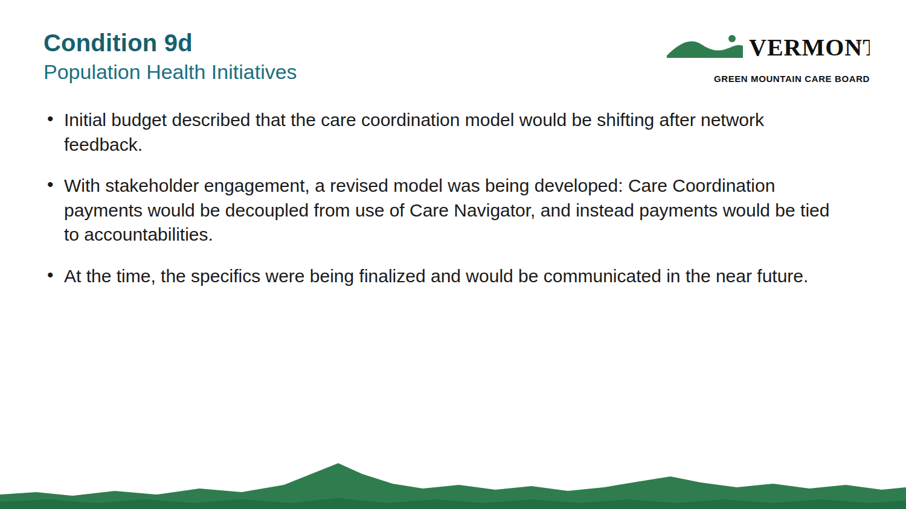Condition 9d
Population Health Initiatives
VERMONT ®
GREEN MOUNTAIN CARE BOARD
Initial budget described that the care coordination model would be shifting after network feedback.
With stakeholder engagement, a revised model was being developed: Care Coordination payments would be decoupled from use of Care Navigator, and instead payments would be tied to accountabilities.
At the time, the specifics were being finalized and would be communicated in the near future.